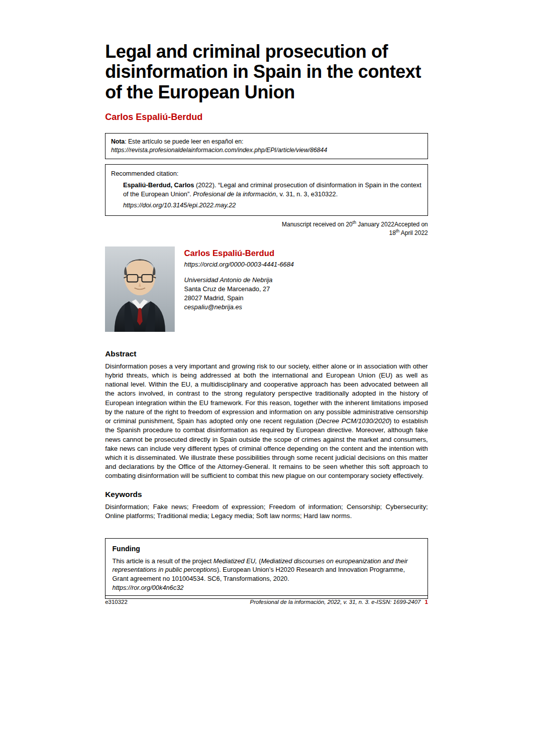Legal and criminal prosecution of disinformation in Spain in the context of the European Union
Carlos Espaliú-Berdud
Nota: Este artículo se puede leer en español en:
https://revista.profesionaldelainformacion.com/index.php/EPI/article/view/86844
Recommended citation:
Espaliú-Berdud, Carlos (2022). “Legal and criminal prosecution of disinformation in Spain in the context of the European Union”. Profesional de la información, v. 31, n. 3, e310322.
https://doi.org/10.3145/epi.2022.may.22
Manuscript received on 20th January 2022Accepted on
18th April 2022
Carlos Espaliú-Berdud
https://orcid.org/0000-0003-4441-6684
Universidad Antonio de Nebrija
Santa Cruz de Marcenado, 27
28027 Madrid, Spain
cespaliu@nebrija.es
Abstract
Disinformation poses a very important and growing risk to our society, either alone or in association with other hybrid threats, which is being addressed at both the international and European Union (EU) as well as national level. Within the EU, a multidisciplinary and cooperative approach has been advocated between all the actors involved, in contrast to the strong regulatory perspective traditionally adopted in the history of European integration within the EU framework. For this reason, together with the inherent limitations imposed by the nature of the right to freedom of expression and information on any possible administrative censorship or criminal punishment, Spain has adopted only one recent regulation (Decree PCM/1030/2020) to establish the Spanish procedure to combat disinformation as required by European directive. Moreover, although fake news cannot be prosecuted directly in Spain outside the scope of crimes against the market and consumers, fake news can include very different types of criminal offence depending on the content and the intention with which it is disseminated. We illustrate these possibilities through some recent judicial decisions on this matter and declarations by the Office of the Attorney-General. It remains to be seen whether this soft approach to combating disinformation will be sufficient to combat this new plague on our contemporary society effectively.
Keywords
Disinformation; Fake news; Freedom of expression; Freedom of information; Censorship; Cybersecurity; Online platforms; Traditional media; Legacy media; Soft law norms; Hard law norms.
Funding
This article is a result of the project Mediatized EU, (Mediatized discourses on europeanization and their representations in public perceptions). European Union’s H2020 Research and Innovation Programme, Grant agreement no 101004534. SC6, Transformations, 2020.
https://ror.org/00k4n6c32
e310322
Profesional de la información, 2022, v. 31, n. 3. e-ISSN: 1699-24071